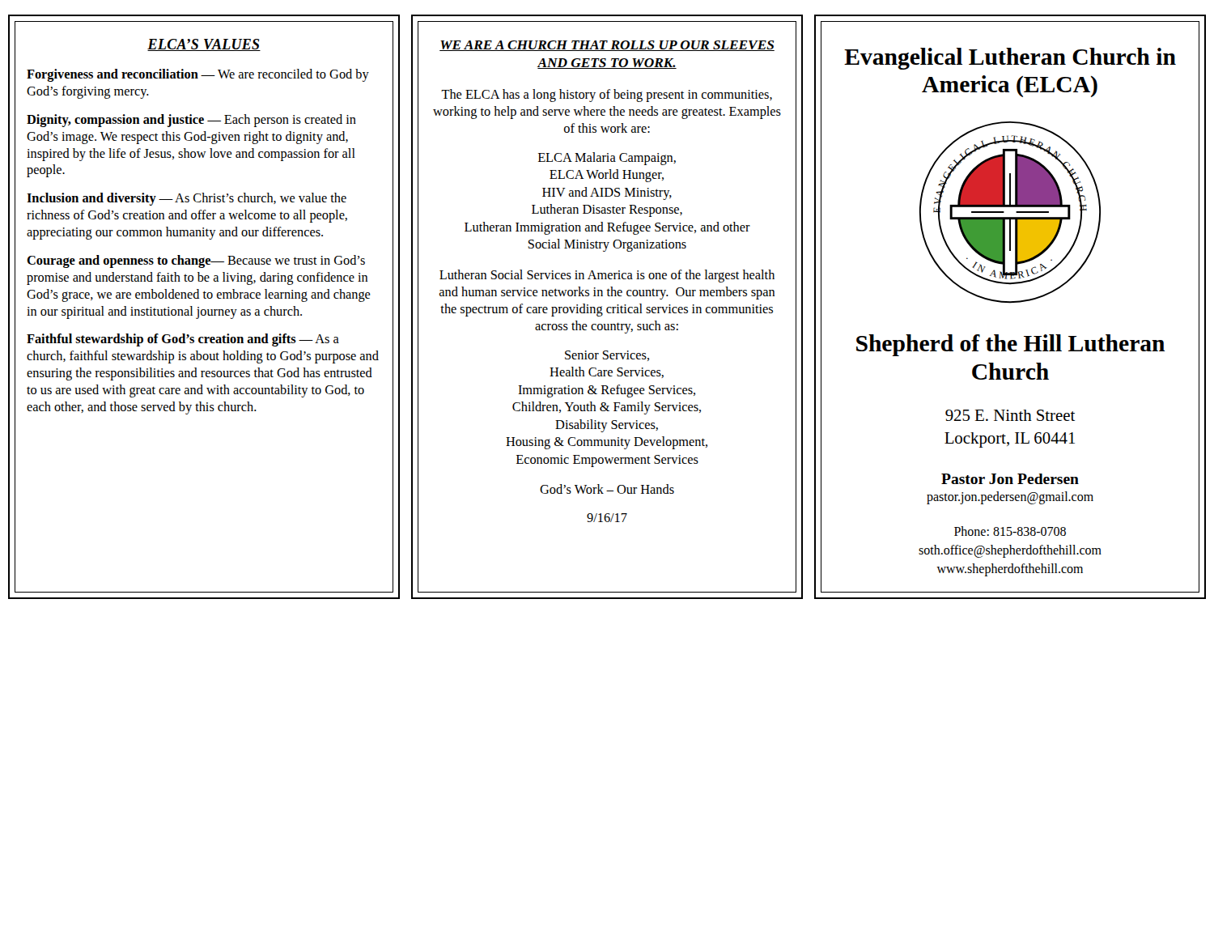ELCA’S VALUES
Forgiveness and reconciliation — We are reconciled to God by God’s forgiving mercy.
Dignity, compassion and justice — Each person is created in God’s image. We respect this God-given right to dignity and, inspired by the life of Jesus, show love and compassion for all people.
Inclusion and diversity — As Christ’s church, we value the richness of God’s creation and offer a welcome to all people, appreciating our common humanity and our differences.
Courage and openness to change— Because we trust in God’s promise and understand faith to be a living, daring confidence in God’s grace, we are emboldened to embrace learning and change in our spiritual and institutional journey as a church.
Faithful stewardship of God’s creation and gifts — As a church, faithful stewardship is about holding to God’s purpose and ensuring the responsibilities and resources that God has entrusted to us are used with great care and with accountability to God, to each other, and those served by this church.
WE ARE A CHURCH THAT ROLLS UP OUR SLEEVES AND GETS TO WORK.
The ELCA has a long history of being present in communities, working to help and serve where the needs are greatest. Examples of this work are:
ELCA Malaria Campaign,
ELCA World Hunger,
HIV and AIDS Ministry,
Lutheran Disaster Response,
Lutheran Immigration and Refugee Service, and other
Social Ministry Organizations
Lutheran Social Services in America is one of the largest health and human service networks in the country. Our members span the spectrum of care providing critical services in communities across the country, such as:
Senior Services,
Health Care Services,
Immigration & Refugee Services,
Children, Youth & Family Services,
Disability Services,
Housing & Community Development,
Economic Empowerment Services
God’s Work – Our Hands
9/16/17
Evangelical Lutheran Church in America (ELCA)
EVANGELICAL LUTHERAN CHURCH · IN AMERICA ·
Shepherd of the Hill Lutheran Church
925 E. Ninth Street
Lockport, IL 60441
Pastor Jon Pedersen
pastor.jon.pedersen@gmail.com
Phone: 815-838-0708
soth.office@shepherdofthehill.com
www.shepherdofthehill.com